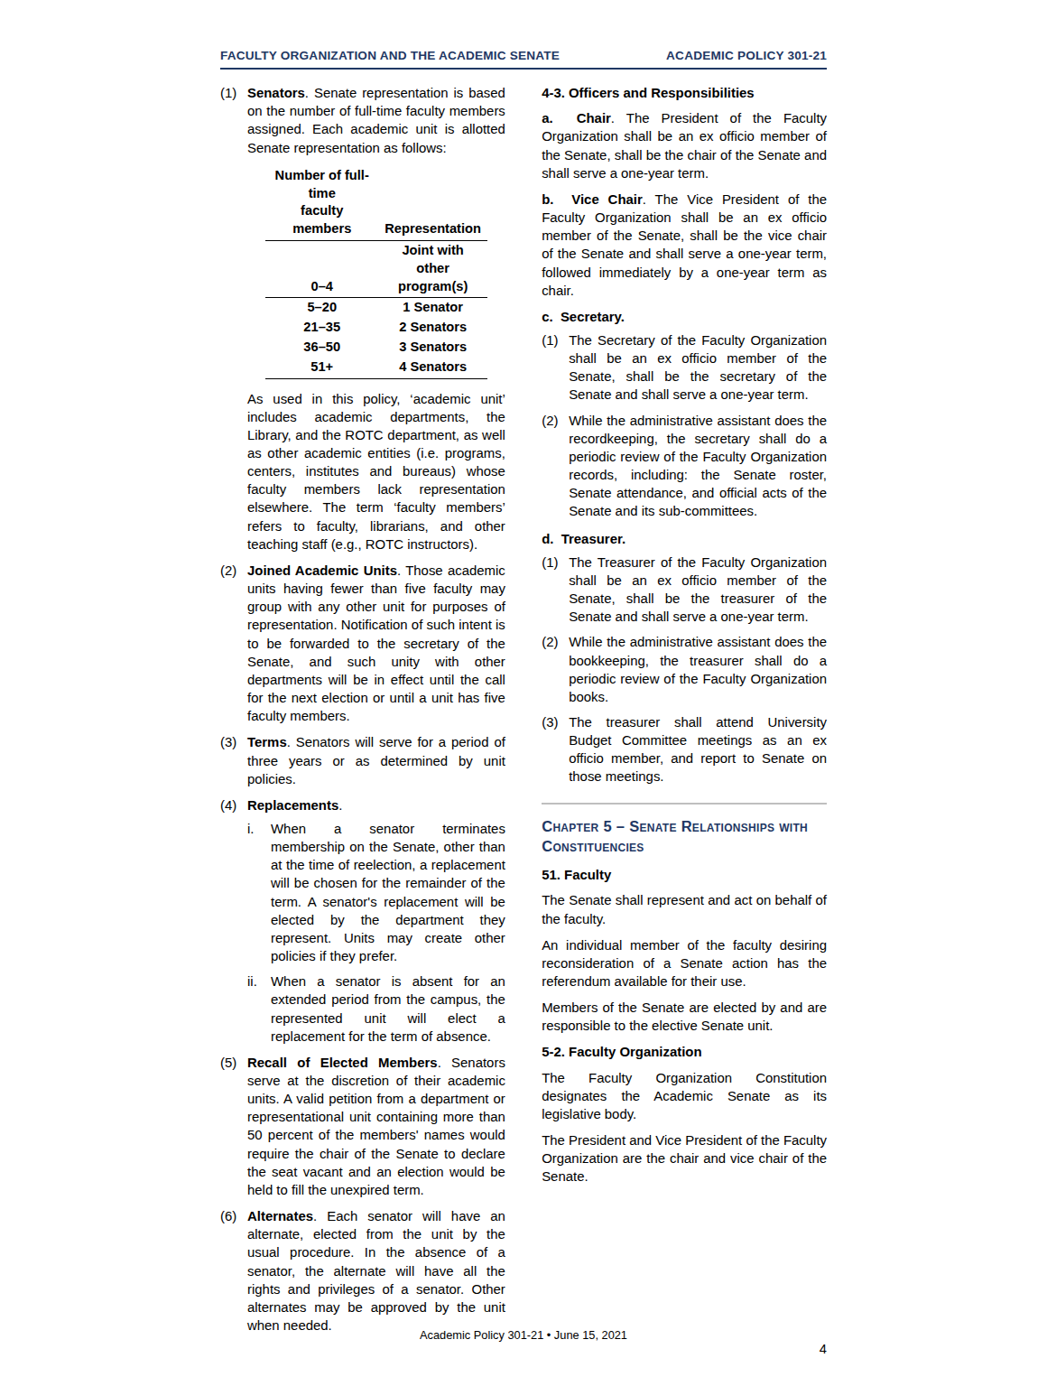FACULTY ORGANIZATION AND THE ACADEMIC SENATE
ACADEMIC POLICY 301-21
(1) Senators. Senate representation is based on the number of full-time faculty members assigned. Each academic unit is allotted Senate representation as follows:
| Number of full-time faculty members | Representation |
| --- | --- |
| 0–4 | Joint with other program(s) |
| 5–20 | 1 Senator |
| 21–35 | 2 Senators |
| 36–50 | 3 Senators |
| 51+ | 4 Senators |
As used in this policy, ‘academic unit’ includes academic departments, the Library, and the ROTC department, as well as other academic entities (i.e. programs, centers, institutes and bureaus) whose faculty members lack representation elsewhere. The term ‘faculty members’ refers to faculty, librarians, and other teaching staff (e.g., ROTC instructors).
(2) Joined Academic Units. Those academic units having fewer than five faculty may group with any other unit for purposes of representation. Notification of such intent is to be forwarded to the secretary of the Senate, and such unity with other departments will be in effect until the call for the next election or until a unit has five faculty members.
(3) Terms. Senators will serve for a period of three years or as determined by unit policies.
(4) Replacements.
i. When a senator terminates membership on the Senate, other than at the time of reelection, a replacement will be chosen for the remainder of the term. A senator's replacement will be elected by the department they represent. Units may create other policies if they prefer.
ii. When a senator is absent for an extended period from the campus, the represented unit will elect a replacement for the term of absence.
(5) Recall of Elected Members. Senators serve at the discretion of their academic units. A valid petition from a department or representational unit containing more than 50 percent of the members' names would require the chair of the Senate to declare the seat vacant and an election would be held to fill the unexpired term.
(6) Alternates. Each senator will have an alternate, elected from the unit by the usual procedure. In the absence of a senator, the alternate will have all the rights and privileges of a senator. Other alternates may be approved by the unit when needed.
4-3. Officers and Responsibilities
a. Chair. The President of the Faculty Organization shall be an ex officio member of the Senate, shall be the chair of the Senate and shall serve a one-year term.
b. Vice Chair. The Vice President of the Faculty Organization shall be an ex officio member of the Senate, shall be the vice chair of the Senate and shall serve a one-year term, followed immediately by a one-year term as chair.
c. Secretary.
(1) The Secretary of the Faculty Organization shall be an ex officio member of the Senate, shall be the secretary of the Senate and shall serve a one-year term.
(2) While the administrative assistant does the recordkeeping, the secretary shall do a periodic review of the Faculty Organization records, including: the Senate roster, Senate attendance, and official acts of the Senate and its sub-committees.
d. Treasurer.
(1) The Treasurer of the Faculty Organization shall be an ex officio member of the Senate, shall be the treasurer of the Senate and shall serve a one-year term.
(2) While the administrative assistant does the bookkeeping, the treasurer shall do a periodic review of the Faculty Organization books.
(3) The treasurer shall attend University Budget Committee meetings as an ex officio member, and report to Senate on those meetings.
Chapter 5 – Senate Relationships with Constituencies
51. Faculty
The Senate shall represent and act on behalf of the faculty.
An individual member of the faculty desiring reconsideration of a Senate action has the referendum available for their use.
Members of the Senate are elected by and are responsible to the elective Senate unit.
5-2. Faculty Organization
The Faculty Organization Constitution designates the Academic Senate as its legislative body.
The President and Vice President of the Faculty Organization are the chair and vice chair of the Senate.
Academic Policy 301-21 • June 15, 2021
4